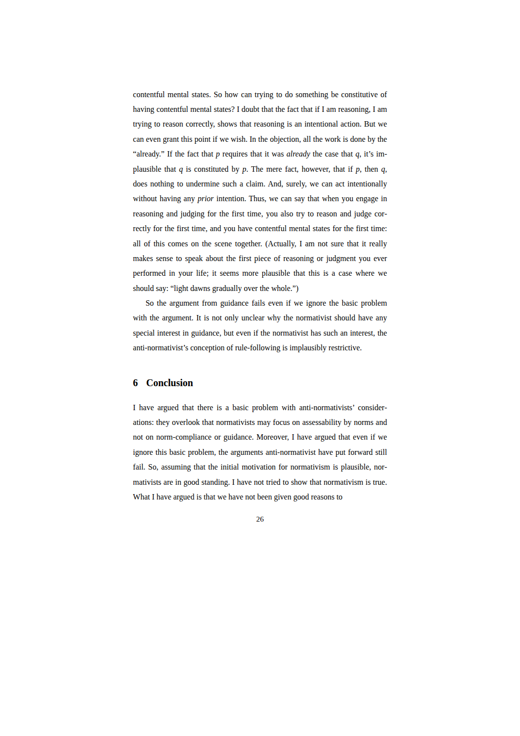contentful mental states. So how can trying to do something be constitutive of having contentful mental states? I doubt that the fact that if I am reasoning, I am trying to reason correctly, shows that reasoning is an intentional action. But we can even grant this point if we wish. In the objection, all the work is done by the “already.” If the fact that p requires that it was already the case that q, it’s implausible that q is constituted by p. The mere fact, however, that if p, then q, does nothing to undermine such a claim. And, surely, we can act intentionally without having any prior intention. Thus, we can say that when you engage in reasoning and judging for the first time, you also try to reason and judge correctly for the first time, and you have contentful mental states for the first time: all of this comes on the scene together. (Actually, I am not sure that it really makes sense to speak about the first piece of reasoning or judgment you ever performed in your life; it seems more plausible that this is a case where we should say: “light dawns gradually over the whole.”)
So the argument from guidance fails even if we ignore the basic problem with the argument. It is not only unclear why the normativist should have any special interest in guidance, but even if the normativist has such an interest, the anti-normativist’s conception of rule-following is implausibly restrictive.
6 Conclusion
I have argued that there is a basic problem with anti-normativists’ consider­ations: they overlook that normativists may focus on assessability by norms and not on norm-compliance or guidance. Moreover, I have argued that even if we ignore this basic problem, the arguments anti-normativist have put forward still fail. So, assuming that the initial motivation for normativism is plausible, normativists are in good standing. I have not tried to show that normativism is true. What I have argued is that we have not been given good reasons to
26